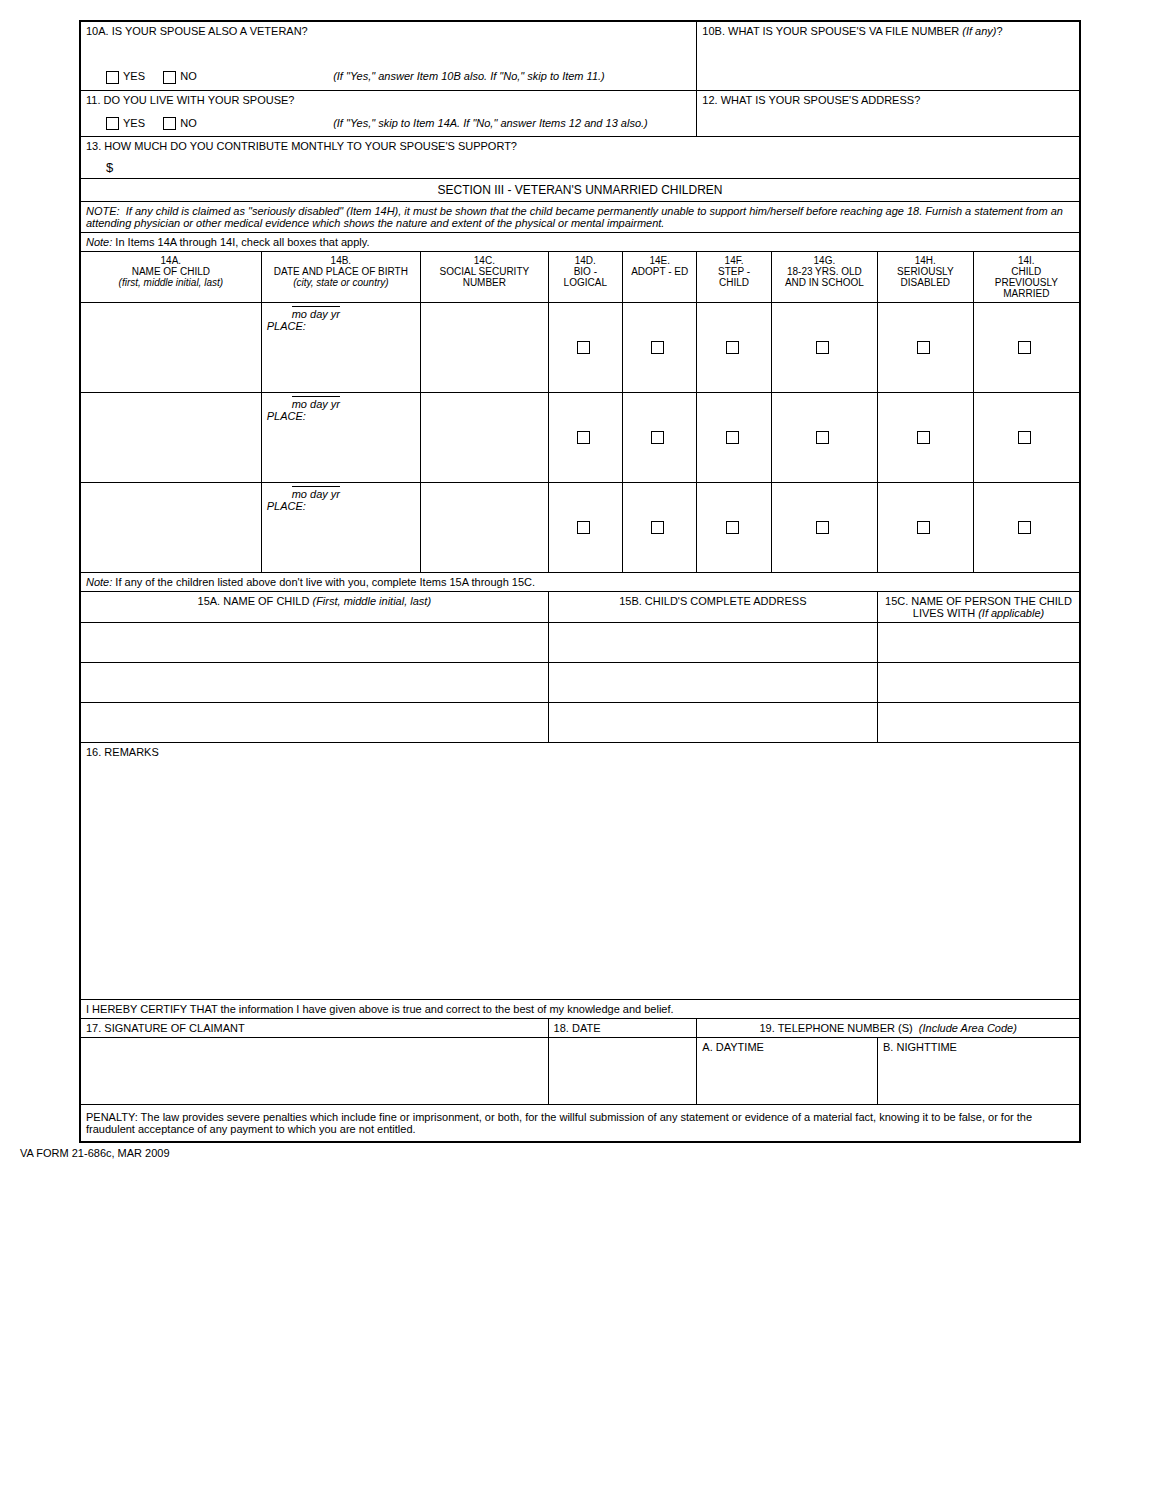| 10A. IS YOUR SPOUSE ALSO A VETERAN? / YES NO / (If "Yes," answer Item 10B also. If "No," skip to Item 11.) / | 10B. WHAT IS YOUR SPOUSE'S VA FILE NUMBER (If any) ? |
| 11. DO YOU LIVE WITH YOUR SPOUSE? / YES NO / (If "Yes," skip to Item 14A. If "No," answer Items 12 and 13 also.) / | 12. WHAT IS YOUR SPOUSE'S ADDRESS? |
| 13. HOW MUCH DO YOU CONTRIBUTE MONTHLY TO YOUR SPOUSE'S SUPPORT? $ |
| SECTION III - VETERAN'S UNMARRIED CHILDREN |
| NOTE: If any child is claimed as "seriously disabled" (Item 14H), it must be shown that the child became permanently unable to support him/herself before reaching age 18. Furnish a statement from an attending physician or other medical evidence which shows the nature and extent of the physical or mental impairment. |
| Note: In Items 14A through 14I, check all boxes that apply. |
| 14A. NAME OF CHILD (first, middle initial, last) | 14B. DATE AND PLACE OF BIRTH (city, state or country) | 14C. SOCIAL SECURITY NUMBER | 14D. BIO - LOGICAL | 14E. ADOPT - ED | 14F. STEP - CHILD | 14G. 18-23 YRS. OLD AND IN SCHOOL | 14H. SERIOUSLY DISABLED | 14I. CHILD PREVIOUSLY MARRIED |
| | mo day yr PLACE: | | | | | | | |
| | mo day yr PLACE: | | | | | | | |
| | mo day yr PLACE: | | | | | | | |
| Note: If any of the children listed above don't live with you, complete Items 15A through 15C. |
| 15A. NAME OF CHILD (First, middle initial, last) | 15B. CHILD'S COMPLETE ADDRESS | 15C. NAME OF PERSON THE CHILD LIVES WITH (If applicable) |
| 16. REMARKS |
| I HEREBY CERTIFY THAT the information I have given above is true and correct to the best of my knowledge and belief. |
| 17. SIGNATURE OF CLAIMANT | 18. DATE | 19. TELEPHONE NUMBER (S) (Include Area Code) |
| | | A. DAYTIME | B. NIGHTTIME |
| PENALTY: The law provides severe penalties which include fine or imprisonment, or both, for the willful submission of any statement or evidence of a material fact, knowing it to be false, or for the fraudulent acceptance of any payment to which you are not entitled. |
VA FORM 21-686c, MAR 2009